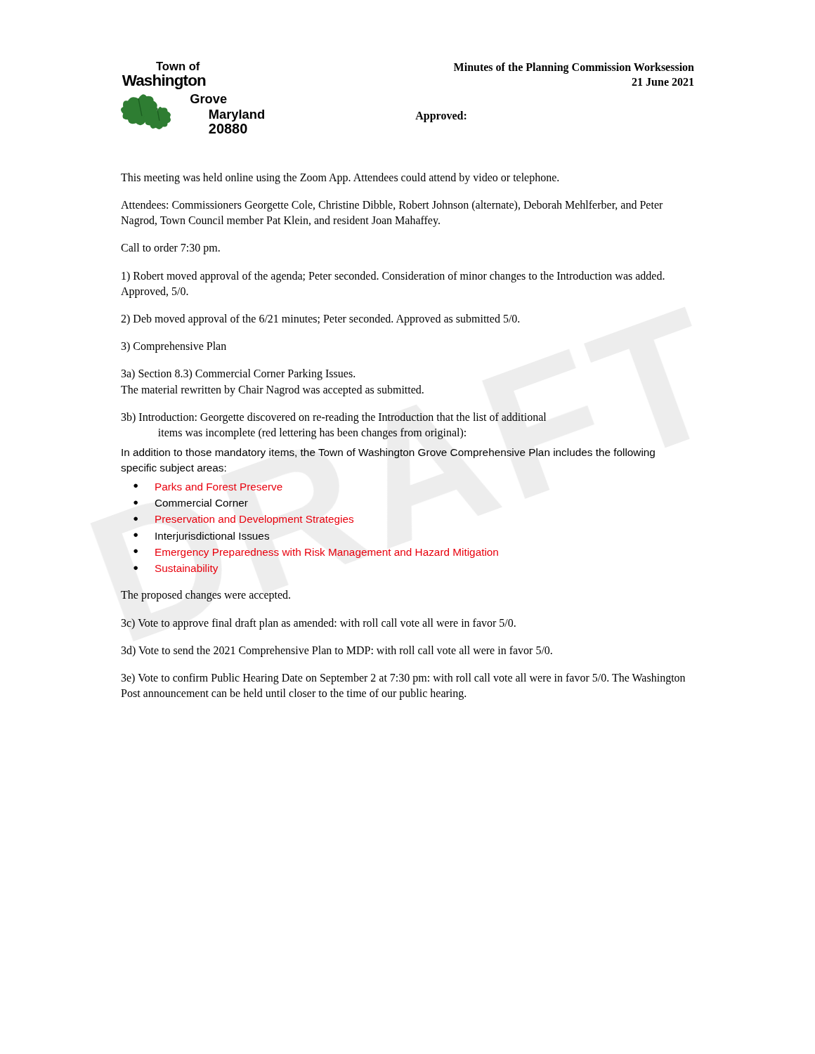Town of Washington Grove Maryland 20880
Minutes of the Planning Commission Worksession
21 June 2021
Approved:
This meeting was held online using the Zoom App. Attendees could attend by video or telephone.
Attendees: Commissioners Georgette Cole, Christine Dibble, Robert Johnson (alternate), Deborah Mehlferber, and Peter Nagrod, Town Council member Pat Klein, and resident Joan Mahaffey.
Call to order 7:30 pm.
1) Robert moved approval of the agenda; Peter seconded. Consideration of minor changes to the Introduction was added. Approved, 5/0.
2) Deb moved approval of the 6/21 minutes; Peter seconded. Approved as submitted 5/0.
3) Comprehensive Plan
3a) Section 8.3) Commercial Corner Parking Issues.
The material rewritten by Chair Nagrod was accepted as submitted.
3b) Introduction: Georgette discovered on re-reading the Introduction that the list of additional items was incomplete (red lettering has been changes from original):
In addition to those mandatory items, the Town of Washington Grove Comprehensive Plan includes the following specific subject areas:
Parks and Forest Preserve
Commercial Corner
Preservation and Development Strategies
Interjurisdictional Issues
Emergency Preparedness with Risk Management and Hazard Mitigation
Sustainability
The proposed changes were accepted.
3c) Vote to approve final draft plan as amended: with roll call vote all were in favor 5/0.
3d) Vote to send the 2021 Comprehensive Plan to MDP: with roll call vote all were in favor 5/0.
3e) Vote to confirm Public Hearing Date on September 2 at 7:30 pm: with roll call vote all were in favor 5/0. The Washington Post announcement can be held until closer to the time of our public hearing.